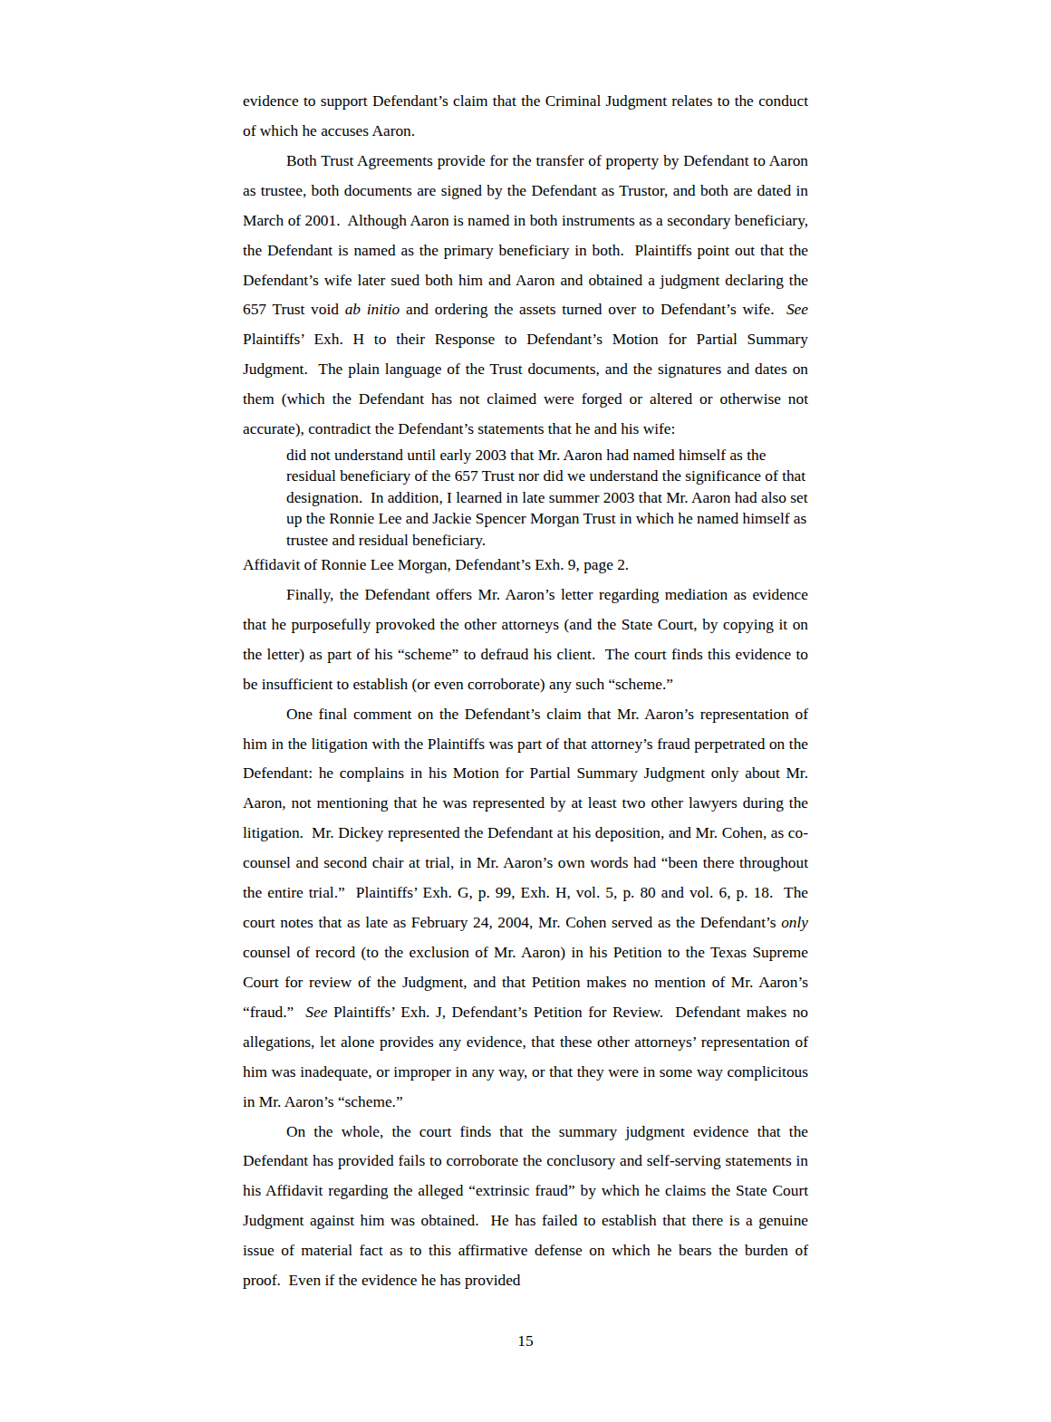evidence to support Defendant’s claim that the Criminal Judgment relates to the conduct of which he accuses Aaron.
Both Trust Agreements provide for the transfer of property by Defendant to Aaron as trustee, both documents are signed by the Defendant as Trustor, and both are dated in March of 2001. Although Aaron is named in both instruments as a secondary beneficiary, the Defendant is named as the primary beneficiary in both. Plaintiffs point out that the Defendant’s wife later sued both him and Aaron and obtained a judgment declaring the 657 Trust void ab initio and ordering the assets turned over to Defendant’s wife. See Plaintiffs’ Exh. H to their Response to Defendant’s Motion for Partial Summary Judgment. The plain language of the Trust documents, and the signatures and dates on them (which the Defendant has not claimed were forged or altered or otherwise not accurate), contradict the Defendant’s statements that he and his wife:
did not understand until early 2003 that Mr. Aaron had named himself as the residual beneficiary of the 657 Trust nor did we understand the significance of that designation. In addition, I learned in late summer 2003 that Mr. Aaron had also set up the Ronnie Lee and Jackie Spencer Morgan Trust in which he named himself as trustee and residual beneficiary.
Affidavit of Ronnie Lee Morgan, Defendant’s Exh. 9, page 2.
Finally, the Defendant offers Mr. Aaron’s letter regarding mediation as evidence that he purposefully provoked the other attorneys (and the State Court, by copying it on the letter) as part of his “scheme” to defraud his client. The court finds this evidence to be insufficient to establish (or even corroborate) any such “scheme.”
One final comment on the Defendant’s claim that Mr. Aaron’s representation of him in the litigation with the Plaintiffs was part of that attorney’s fraud perpetrated on the Defendant: he complains in his Motion for Partial Summary Judgment only about Mr. Aaron, not mentioning that he was represented by at least two other lawyers during the litigation. Mr. Dickey represented the Defendant at his deposition, and Mr. Cohen, as co-counsel and second chair at trial, in Mr. Aaron’s own words had “been there throughout the entire trial.” Plaintiffs’ Exh. G, p. 99, Exh. H, vol. 5, p. 80 and vol. 6, p. 18. The court notes that as late as February 24, 2004, Mr. Cohen served as the Defendant’s only counsel of record (to the exclusion of Mr. Aaron) in his Petition to the Texas Supreme Court for review of the Judgment, and that Petition makes no mention of Mr. Aaron’s “fraud.” See Plaintiffs’ Exh. J, Defendant’s Petition for Review. Defendant makes no allegations, let alone provides any evidence, that these other attorneys’ representation of him was inadequate, or improper in any way, or that they were in some way complicitous in Mr. Aaron’s “scheme.”
On the whole, the court finds that the summary judgment evidence that the Defendant has provided fails to corroborate the conclusory and self-serving statements in his Affidavit regarding the alleged “extrinsic fraud” by which he claims the State Court Judgment against him was obtained. He has failed to establish that there is a genuine issue of material fact as to this affirmative defense on which he bears the burden of proof. Even if the evidence he has provided
15